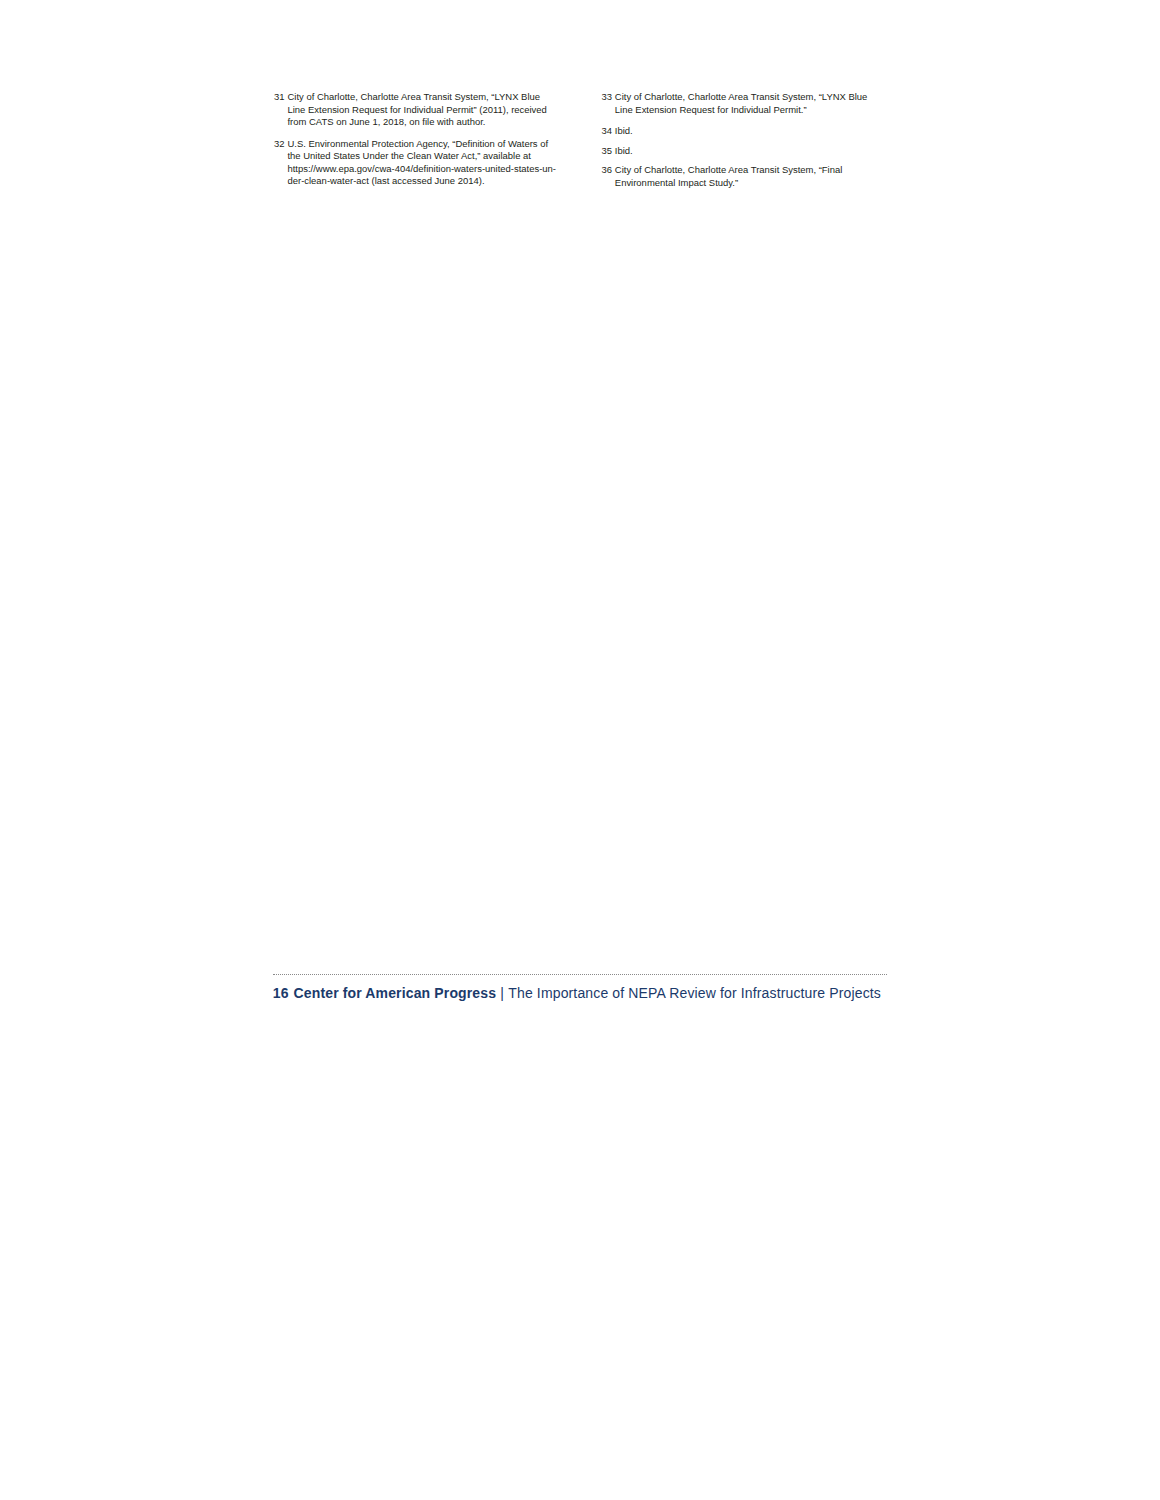31 City of Charlotte, Charlotte Area Transit System, “LYNX Blue Line Extension Request for Individual Permit” (2011), received from CATS on June 1, 2018, on file with author.
32 U.S. Environmental Protection Agency, “Definition of Waters of the United States Under the Clean Water Act,” available at https://www.epa.gov/cwa-404/definition-waters-united-states-under-clean-water-act (last accessed June 2014).
33 City of Charlotte, Charlotte Area Transit System, “LYNX Blue Line Extension Request for Individual Permit.”
34 Ibid.
35 Ibid.
36 City of Charlotte, Charlotte Area Transit System, “Final Environmental Impact Study.”
16 Center for American Progress|The Importance of NEPA Review for Infrastructure Projects